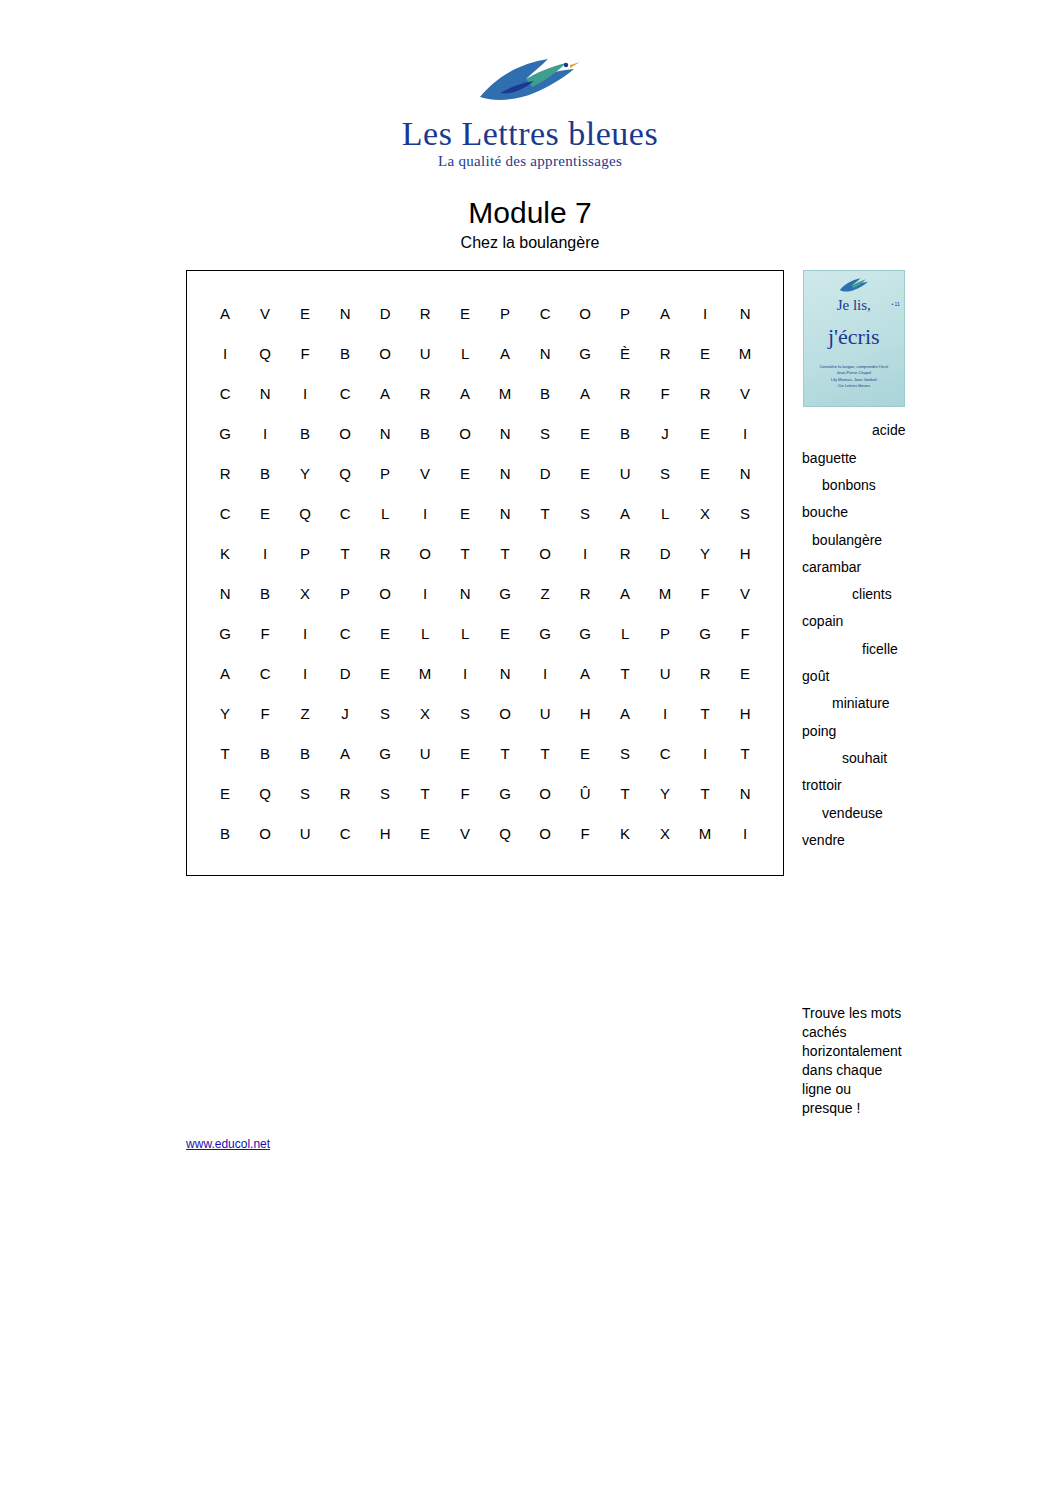Les Lettres bleues
La qualité des apprentissages
Module 7
Chez la boulangère
| A | V | E | N | D | R | E | P | C | O | P | A | I | N |
| I | Q | F | B | O | U | L | A | N | G | È | R | E | M |
| C | N | I | C | A | R | A | M | B | A | R | F | R | V |
| G | I | B | O | N | B | O | N | S | E | B | J | E | I |
| R | B | Y | Q | P | V | E | N | D | E | U | S | E | N |
| C | E | Q | C | L | I | E | N | T | S | A | L | X | S |
| K | I | P | T | R | O | T | T | O | I | R | D | Y | H |
| N | B | X | P | O | I | N | G | Z | R | A | M | F | V |
| G | F | I | C | E | L | L | E | G | G | L | P | G | F |
| A | C | I | D | E | M | I | N | I | A | T | U | R | E |
| Y | F | Z | J | S | X | S | O | U | H | A | I | T | H |
| T | B | B | A | G | U | E | T | T | E | S | C | I | T |
| E | Q | S | R | S | T | F | G | O | Û | T | Y | T | N |
| B | O | U | C | H | E | V | Q | O | F | K | X | M | I |
• 11
Je lis,
j'écris
Connaître la langue, comprendre l'écrit
Jean-Pierre Chapel
Lily Moreau, Jean Garbiel
Cie Lettres bleues
acide
baguette
bonbons
bouche
boulangère
carambar
clients
copain
ficelle
goût
miniature
poing
souhait
trottoir
vendeuse
vendre
Trouve les mots cachés horizontalement dans chaque ligne ou presque !
www.educol.net